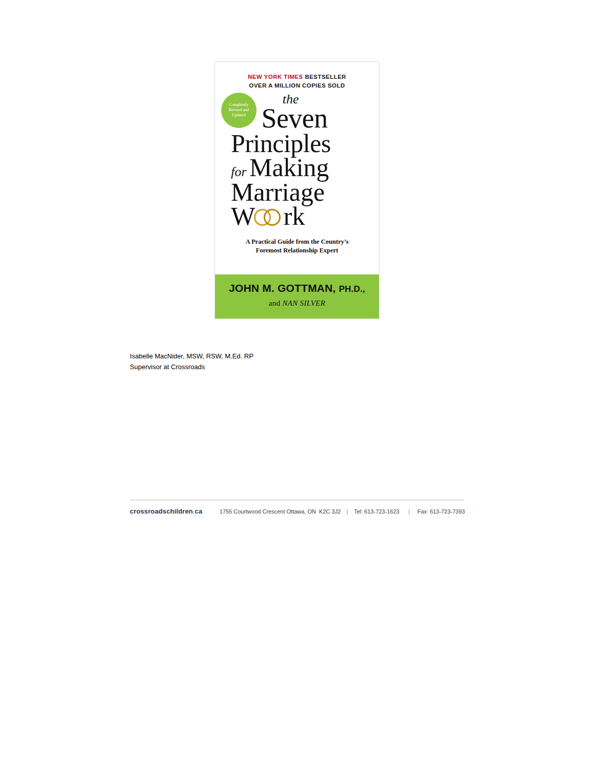NEW YORK TIMES BESTSELLER
OVER A MILLION COPIES SOLD
Completely
Revised and
Updated
the
Seven
Principles
for Making
Marriage
W rk
A Practical Guide from the Country’s
Foremost Relationship Expert
JOHN M. GOTTMAN, PH.D.,
and NAN SILVER
Isabelle MacNider, MSW, RSW, M.Ed. RP
Supervisor at Crossroads
crossroadschildren. ca
1755 Courtwood Crescent Ottawa, ON K2C 3J2|Tel: 613-723-1623 | Fax: 613-723-7393